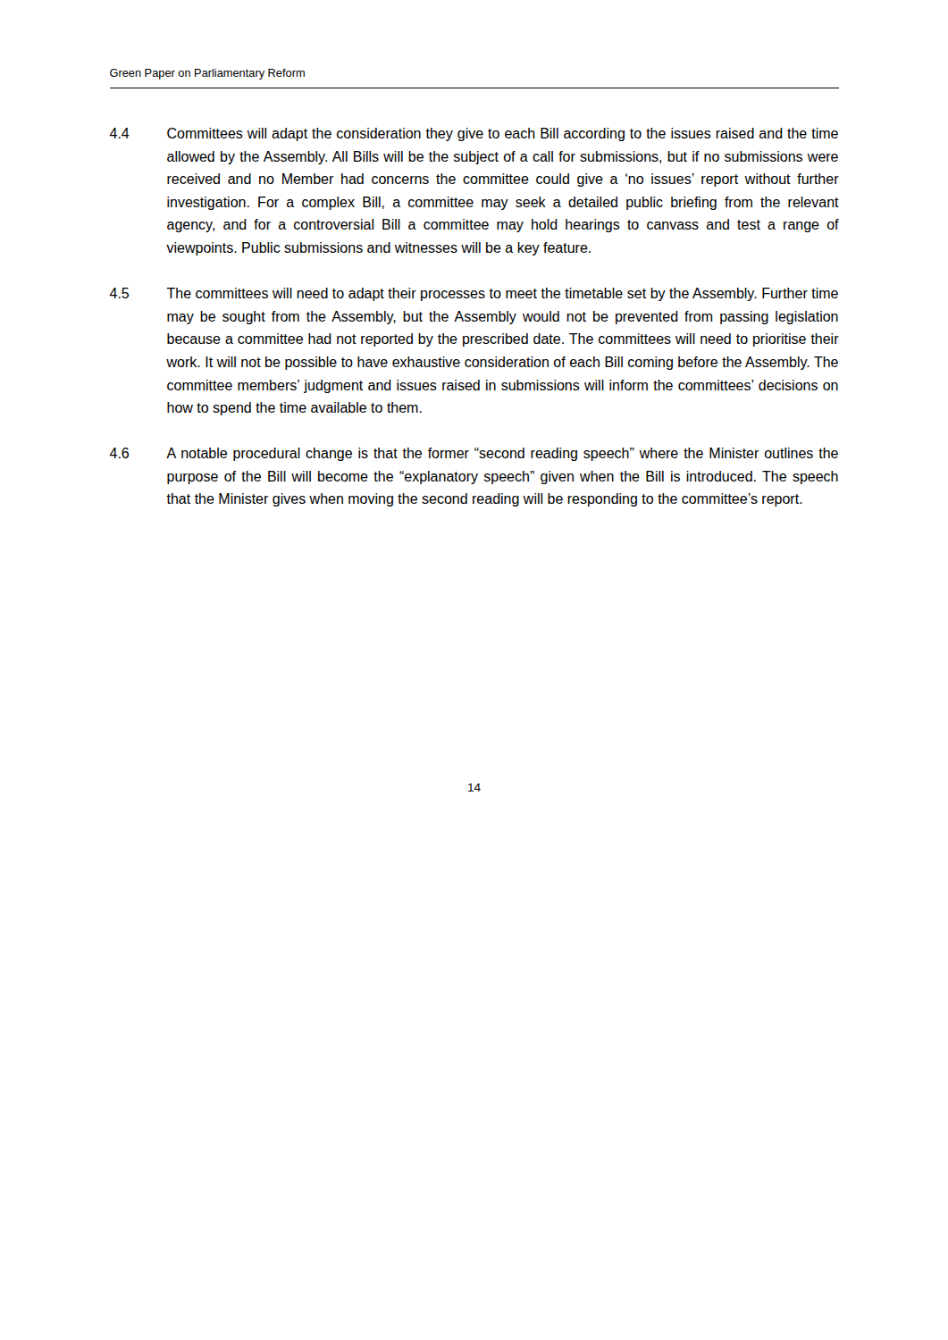Green Paper on Parliamentary Reform
4.4
Committees will adapt the consideration they give to each Bill according to the issues raised and the time allowed by the Assembly. All Bills will be the subject of a call for submissions, but if no submissions were received and no Member had concerns the committee could give a ‘no issues’ report without further investigation. For a complex Bill, a committee may seek a detailed public briefing from the relevant agency, and for a controversial Bill a committee may hold hearings to canvass and test a range of viewpoints. Public submissions and witnesses will be a key feature.
4.5
The committees will need to adapt their processes to meet the timetable set by the Assembly. Further time may be sought from the Assembly, but the Assembly would not be prevented from passing legislation because a committee had not reported by the prescribed date. The committees will need to prioritise their work. It will not be possible to have exhaustive consideration of each Bill coming before the Assembly. The committee members’ judgment and issues raised in submissions will inform the committees’ decisions on how to spend the time available to them.
4.6
A notable procedural change is that the former “second reading speech” where the Minister outlines the purpose of the Bill will become the “explanatory speech” given when the Bill is introduced. The speech that the Minister gives when moving the second reading will be responding to the committee’s report.
14